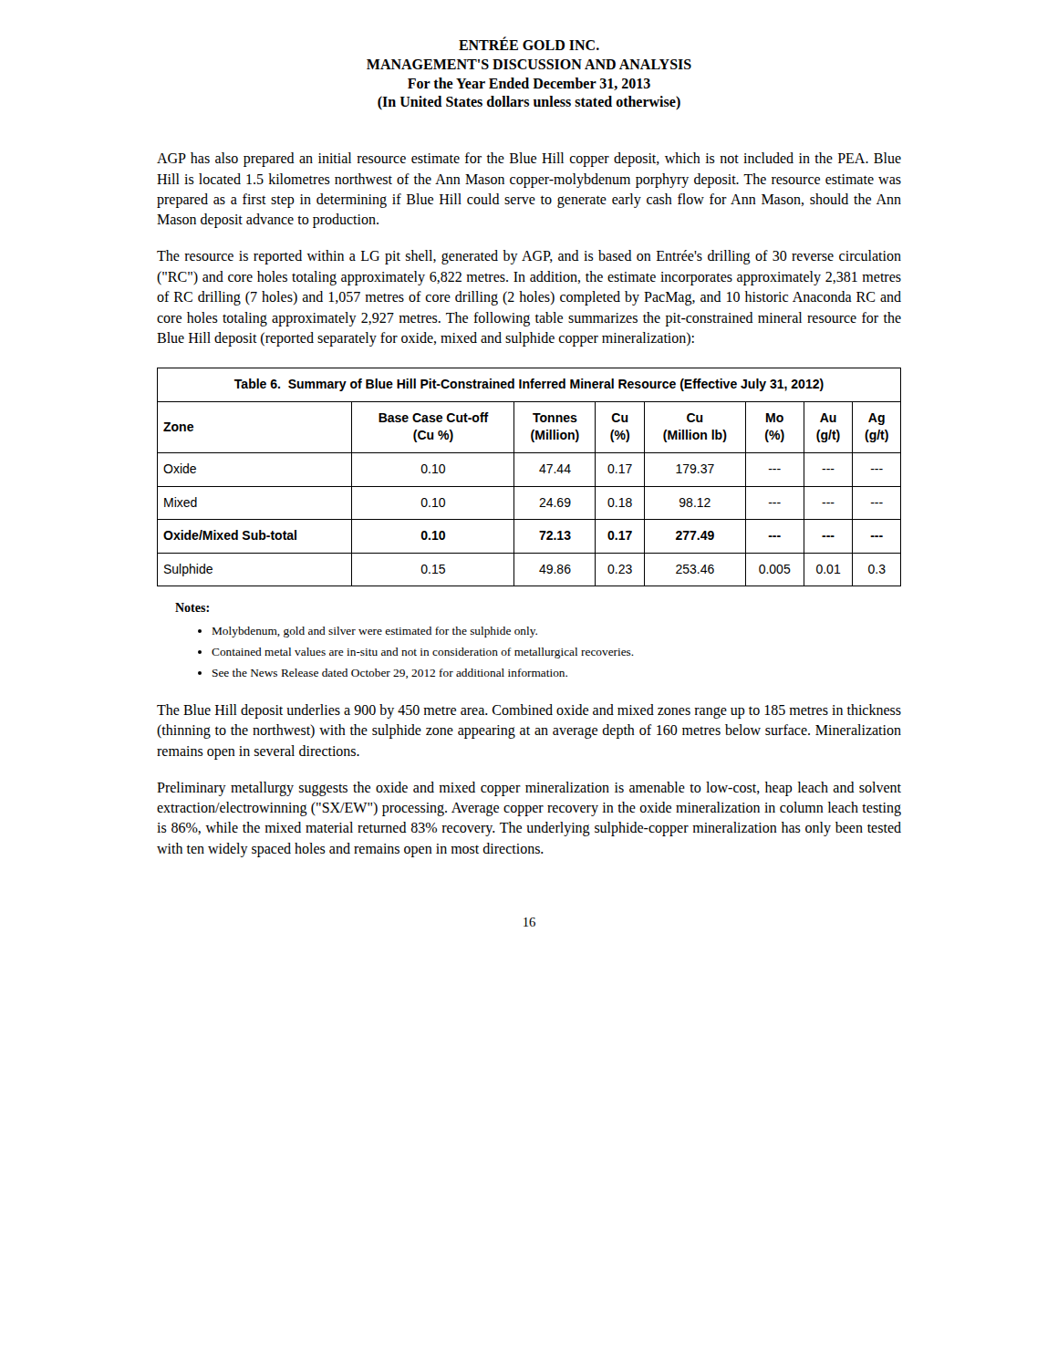ENTRÉE GOLD INC.
MANAGEMENT'S DISCUSSION AND ANALYSIS
For the Year Ended December 31, 2013
(In United States dollars unless stated otherwise)
AGP has also prepared an initial resource estimate for the Blue Hill copper deposit, which is not included in the PEA. Blue Hill is located 1.5 kilometres northwest of the Ann Mason copper-molybdenum porphyry deposit. The resource estimate was prepared as a first step in determining if Blue Hill could serve to generate early cash flow for Ann Mason, should the Ann Mason deposit advance to production.
The resource is reported within a LG pit shell, generated by AGP, and is based on Entrée's drilling of 30 reverse circulation ("RC") and core holes totaling approximately 6,822 metres. In addition, the estimate incorporates approximately 2,381 metres of RC drilling (7 holes) and 1,057 metres of core drilling (2 holes) completed by PacMag, and 10 historic Anaconda RC and core holes totaling approximately 2,927 metres. The following table summarizes the pit-constrained mineral resource for the Blue Hill deposit (reported separately for oxide, mixed and sulphide copper mineralization):
Table 6. Summary of Blue Hill Pit-Constrained Inferred Mineral Resource (Effective July 31, 2012)
| Zone | Base Case Cut-off (Cu %) | Tonnes (Million) | Cu (%) | Cu (Million lb) | Mo (%) | Au (g/t) | Ag (g/t) |
| --- | --- | --- | --- | --- | --- | --- | --- |
| Oxide | 0.10 | 47.44 | 0.17 | 179.37 | --- | --- | --- |
| Mixed | 0.10 | 24.69 | 0.18 | 98.12 | --- | --- | --- |
| Oxide/Mixed Sub-total | 0.10 | 72.13 | 0.17 | 277.49 | --- | --- | --- |
| Sulphide | 0.15 | 49.86 | 0.23 | 253.46 | 0.005 | 0.01 | 0.3 |
Notes:
Molybdenum, gold and silver were estimated for the sulphide only.
Contained metal values are in-situ and not in consideration of metallurgical recoveries.
See the News Release dated October 29, 2012 for additional information.
The Blue Hill deposit underlies a 900 by 450 metre area. Combined oxide and mixed zones range up to 185 metres in thickness (thinning to the northwest) with the sulphide zone appearing at an average depth of 160 metres below surface. Mineralization remains open in several directions.
Preliminary metallurgy suggests the oxide and mixed copper mineralization is amenable to low-cost, heap leach and solvent extraction/electrowinning ("SX/EW") processing. Average copper recovery in the oxide mineralization in column leach testing is 86%, while the mixed material returned 83% recovery. The underlying sulphide-copper mineralization has only been tested with ten widely spaced holes and remains open in most directions.
16